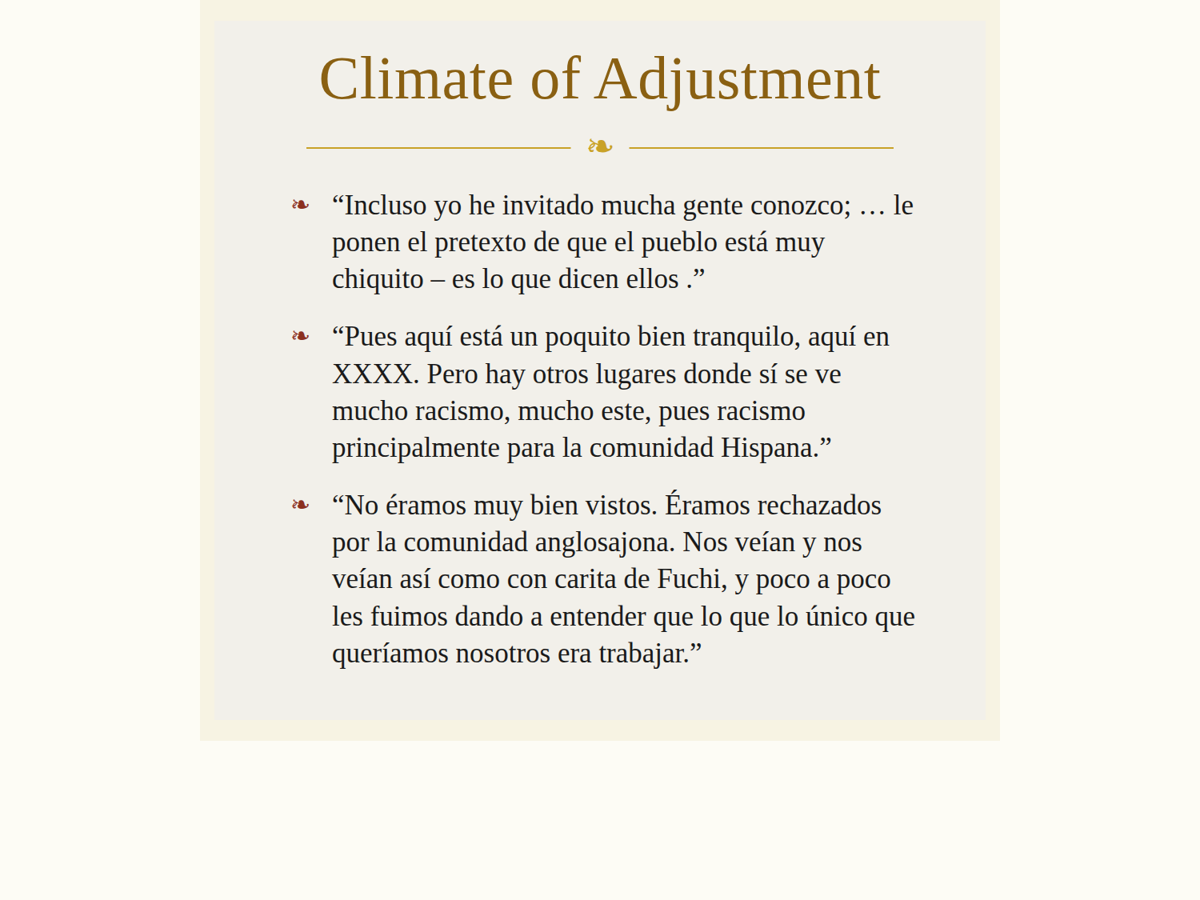Climate of Adjustment
❧
“Incluso yo he invitado mucha gente conozco; … le ponen el pretexto de que el pueblo está muy chiquito – es lo que dicen ellos .”
“Pues aquí está un poquito bien tranquilo, aquí en XXXX. Pero hay otros lugares donde sí se ve mucho racismo, mucho este, pues racismo principalmente para la comunidad Hispana.”
“No éramos muy bien vistos. Éramos rechazados por la comunidad anglosajona. Nos veían y nos veían así como con carita de Fuchi, y poco a poco les fuimos dando a entender que lo que lo único que queríamos nosotros era trabajar.”